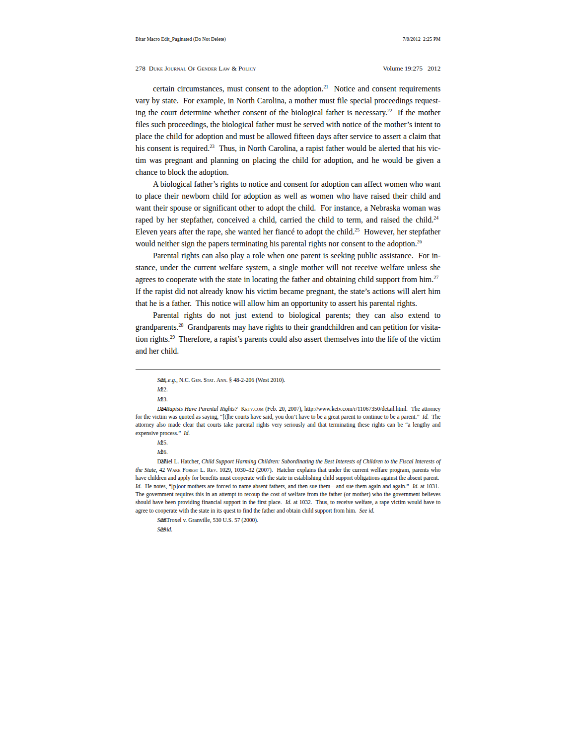Bitar Macro Edit_Paginated (Do Not Delete) 7/8/2012 2:25 PM
278 Duke Journal Of Gender Law & Policy Volume 19:275 2012
certain circumstances, must consent to the adoption.21 Notice and consent requirements vary by state. For example, in North Carolina, a mother must file special proceedings requesting the court determine whether consent of the biological father is necessary.22 If the mother files such proceedings, the biological father must be served with notice of the mother’s intent to place the child for adoption and must be allowed fifteen days after service to assert a claim that his consent is required.23 Thus, in North Carolina, a rapist father would be alerted that his victim was pregnant and planning on placing the child for adoption, and he would be given a chance to block the adoption.
A biological father’s rights to notice and consent for adoption can affect women who want to place their newborn child for adoption as well as women who have raised their child and want their spouse or significant other to adopt the child. For instance, a Nebraska woman was raped by her stepfather, conceived a child, carried the child to term, and raised the child.24 Eleven years after the rape, she wanted her fiancé to adopt the child.25 However, her stepfather would neither sign the papers terminating his parental rights nor consent to the adoption.26
Parental rights can also play a role when one parent is seeking public assistance. For instance, under the current welfare system, a single mother will not receive welfare unless she agrees to cooperate with the state in locating the father and obtaining child support from him.27 If the rapist did not already know his victim became pregnant, the state’s actions will alert him that he is a father. This notice will allow him an opportunity to assert his parental rights.
Parental rights do not just extend to biological parents; they can also extend to grandparents.28 Grandparents may have rights to their grandchildren and can petition for visitation rights.29 Therefore, a rapist’s parents could also assert themselves into the life of the victim and her child.
21. See, e.g., N.C. Gen. Stat. Ann. § 48-2-206 (West 2010).
22. Id.
23. Id.
24. Do Rapists Have Parental Rights? Ketv.com (Feb. 20, 2007), http://www.ketv.com/r/11067350/detail.html. The attorney for the victim was quoted as saying, “[t]he courts have said, you don’t have to be a great parent to continue to be a parent.” Id. The attorney also made clear that courts take parental rights very seriously and that terminating these rights can be “a lengthy and expensive process.” Id.
25. Id.
26. Id.
27. Daniel L. Hatcher, Child Support Harming Children: Subordinating the Best Interests of Children to the Fiscal Interests of the State, 42 Wake Forest L. Rev. 1029, 1030–32 (2007). Hatcher explains that under the current welfare program, parents who have children and apply for benefits must cooperate with the state in establishing child support obligations against the absent parent. Id. He notes, “[p]oor mothers are forced to name absent fathers, and then sue them—and sue them again and again.” Id. at 1031. The government requires this in an attempt to recoup the cost of welfare from the father (or mother) who the government believes should have been providing financial support in the first place. Id. at 1032. Thus, to receive welfare, a rape victim would have to agree to cooperate with the state in its quest to find the father and obtain child support from him. See id.
28. See Troxel v. Granville, 530 U.S. 57 (2000).
29. See id.